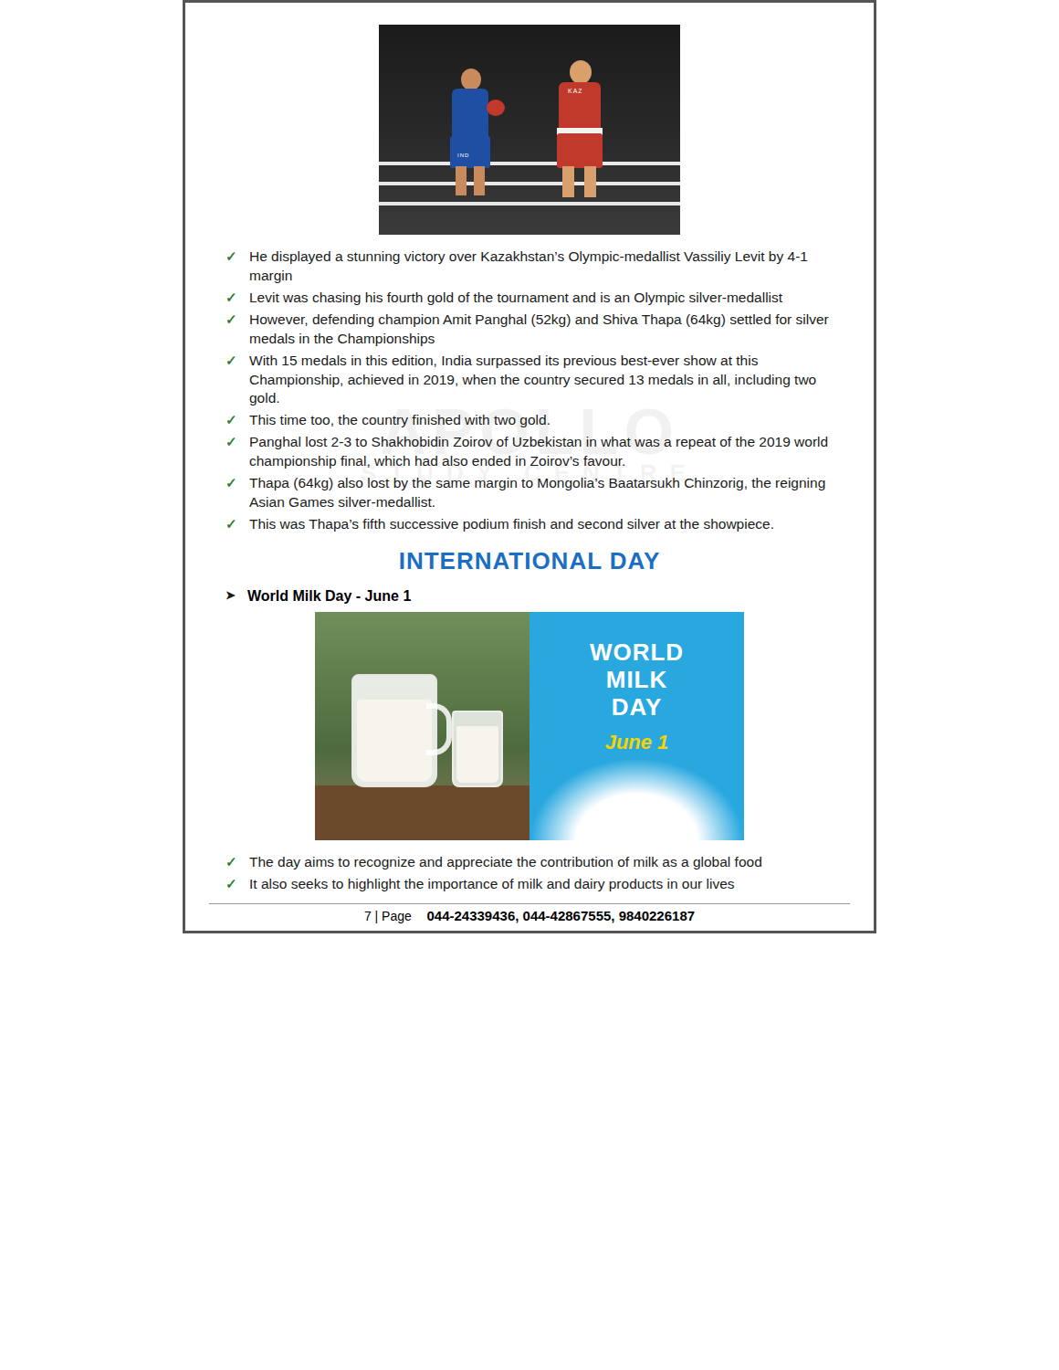APOLLOSTUDY CENTRE
IND
KAZ
He displayed a stunning victory over Kazakhstan’s Olympic-medallist Vassiliy Levit by 4-1 margin
Levit was chasing his fourth gold of the tournament and is an Olympic silver-medallist
However, defending champion Amit Panghal (52kg) and Shiva Thapa (64kg) settled for silver medals in the Championships
With 15 medals in this edition, India surpassed its previous best-ever show at this Championship, achieved in 2019, when the country secured 13 medals in all, including two gold.
This time too, the country finished with two gold.
Panghal lost 2-3 to Shakhobidin Zoirov of Uzbekistan in what was a repeat of the 2019 world championship final, which had also ended in Zoirov’s favour.
Thapa (64kg) also lost by the same margin to Mongolia’s Baatarsukh Chinzorig, the reigning Asian Games silver-medallist.
This was Thapa’s fifth successive podium finish and second silver at the showpiece.
INTERNATIONAL DAY
World Milk Day - June 1
WORLD
MILK
DAY
June 1
The day aims to recognize and appreciate the contribution of milk as a global food
It also seeks to highlight the importance of milk and dairy products in our lives
7 | Page 044-24339436, 044-42867555, 9840226187